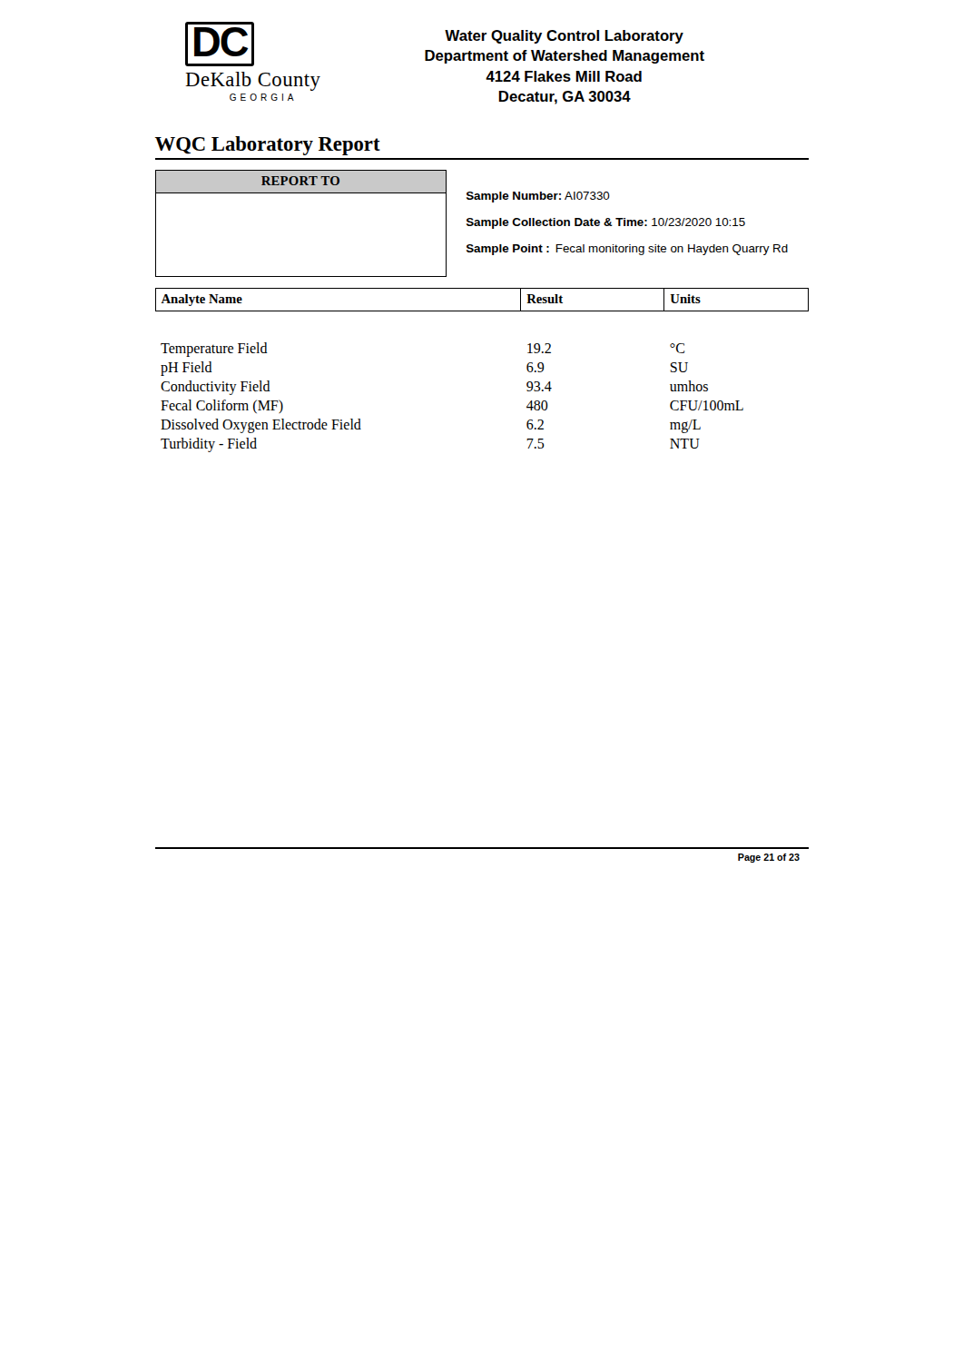DC
DeKalb County
GEORGIA
Water Quality Control Laboratory
Department of Watershed Management
4124 Flakes Mill Road
Decatur, GA 30034
WQC Laboratory Report
REPORT TO
Sample Number: AI07330
Sample Collection Date & Time: 10/23/2020 10:15
Sample Point : Fecal monitoring site on Hayden Quarry Rd
| Analyte Name | Result | Units |
| --- | --- | --- |
| Temperature Field | 19.2 | °C |
| pH Field | 6.9 | SU |
| Conductivity Field | 93.4 | umhos |
| Fecal Coliform (MF) | 480 | CFU/100mL |
| Dissolved Oxygen Electrode Field | 6.2 | mg/L |
| Turbidity - Field | 7.5 | NTU |
Page 21 of 23